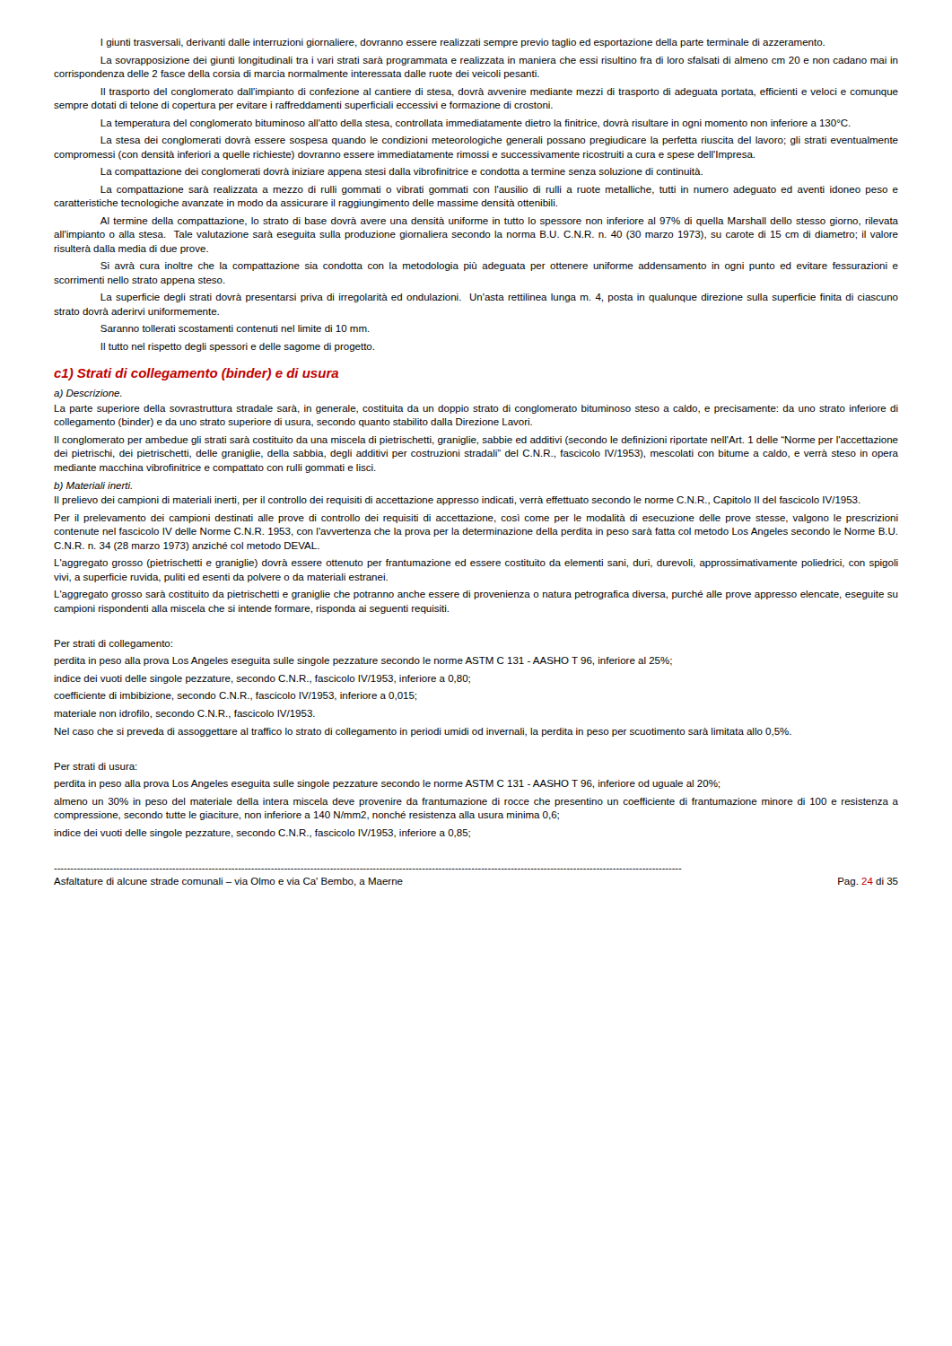I giunti trasversali, derivanti dalle interruzioni giornaliere, dovranno essere realizzati sempre previo taglio ed esportazione della parte terminale di azzeramento.
La sovrapposizione dei giunti longitudinali tra i vari strati sarà programmata e realizzata in maniera che essi risultino fra di loro sfalsati di almeno cm 20 e non cadano mai in corrispondenza delle 2 fasce della corsia di marcia normalmente interessata dalle ruote dei veicoli pesanti.
Il trasporto del conglomerato dall'impianto di confezione al cantiere di stesa, dovrà avvenire mediante mezzi di trasporto di adeguata portata, efficienti e veloci e comunque sempre dotati di telone di copertura per evitare i raffreddamenti superficiali eccessivi e formazione di crostoni.
La temperatura del conglomerato bituminoso all'atto della stesa, controllata immediatamente dietro la finitrice, dovrà risultare in ogni momento non inferiore a 130°C.
La stesa dei conglomerati dovrà essere sospesa quando le condizioni meteorologiche generali possano pregiudicare la perfetta riuscita del lavoro; gli strati eventualmente compromessi (con densità inferiori a quelle richieste) dovranno essere immediatamente rimossi e successivamente ricostruiti a cura e spese dell'Impresa.
La compattazione dei conglomerati dovrà iniziare appena stesi dalla vibrofinitrice e condotta a termine senza soluzione di continuità.
La compattazione sarà realizzata a mezzo di rulli gommati o vibrati gommati con l'ausilio di rulli a ruote metalliche, tutti in numero adeguato ed aventi idoneo peso e caratteristiche tecnologiche avanzate in modo da assicurare il raggiungimento delle massime densità ottenibili.
Al termine della compattazione, lo strato di base dovrà avere una densità uniforme in tutto lo spessore non inferiore al 97% di quella Marshall dello stesso giorno, rilevata all'impianto o alla stesa. Tale valutazione sarà eseguita sulla produzione giornaliera secondo la norma B.U. C.N.R. n. 40 (30 marzo 1973), su carote di 15 cm di diametro; il valore risulterà dalla media di due prove.
Si avrà cura inoltre che la compattazione sia condotta con la metodologia più adeguata per ottenere uniforme addensamento in ogni punto ed evitare fessurazioni e scorrimenti nello strato appena steso.
La superficie degli strati dovrà presentarsi priva di irregolarità ed ondulazioni. Un'asta rettilinea lunga m. 4, posta in qualunque direzione sulla superficie finita di ciascuno strato dovrà aderirvi uniformemente.
Saranno tollerati scostamenti contenuti nel limite di 10 mm.
Il tutto nel rispetto degli spessori e delle sagome di progetto.
c1) Strati di collegamento (binder) e di usura
a) Descrizione.
La parte superiore della sovrastruttura stradale sarà, in generale, costituita da un doppio strato di conglomerato bituminoso steso a caldo, e precisamente: da uno strato inferiore di collegamento (binder) e da uno strato superiore di usura, secondo quanto stabilito dalla Direzione Lavori.
Il conglomerato per ambedue gli strati sarà costituito da una miscela di pietrischetti, graniglie, sabbie ed additivi (secondo le definizioni riportate nell'Art. 1 delle “Norme per l'accettazione dei pietrischi, dei pietrischetti, delle graniglie, della sabbia, degli additivi per costruzioni stradali” del C.N.R., fascicolo IV/1953), mescolati con bitume a caldo, e verrà steso in opera mediante macchina vibrofinitrice e compattato con rulli gommati e lisci.
b) Materiali inerti.
Il prelievo dei campioni di materiali inerti, per il controllo dei requisiti di accettazione appresso indicati, verrà effettuato secondo le norme C.N.R., Capitolo II del fascicolo IV/1953.
Per il prelevamento dei campioni destinati alle prove di controllo dei requisiti di accettazione, così come per le modalità di esecuzione delle prove stesse, valgono le prescrizioni contenute nel fascicolo IV delle Norme C.N.R. 1953, con l'avvertenza che la prova per la determinazione della perdita in peso sarà fatta col metodo Los Angeles secondo le Norme B.U. C.N.R. n. 34 (28 marzo 1973) anziché col metodo DEVAL.
L'aggregato grosso (pietrischetti e graniglie) dovrà essere ottenuto per frantumazione ed essere costituito da elementi sani, duri, durevoli, approssimativamente poliedrici, con spigoli vivi, a superficie ruvida, puliti ed esenti da polvere o da materiali estranei.
L'aggregato grosso sarà costituito da pietrischetti e graniglie che potranno anche essere di provenienza o natura petrografica diversa, purché alle prove appresso elencate, eseguite su campioni rispondenti alla miscela che si intende formare, risponda ai seguenti requisiti.
Per strati di collegamento:
perdita in peso alla prova Los Angeles eseguita sulle singole pezzature secondo le norme ASTM C 131 - AASHO T 96, inferiore al 25%;
indice dei vuoti delle singole pezzature, secondo C.N.R., fascicolo IV/1953, inferiore a 0,80;
coefficiente di imbibizione, secondo C.N.R., fascicolo IV/1953, inferiore a 0,015;
materiale non idrofilo, secondo C.N.R., fascicolo IV/1953.
Nel caso che si preveda di assoggettare al traffico lo strato di collegamento in periodi umidi od invernali, la perdita in peso per scuotimento sarà limitata allo 0,5%.
Per strati di usura:
perdita in peso alla prova Los Angeles eseguita sulle singole pezzature secondo le norme ASTM C 131 - AASHO T 96, inferiore od uguale al 20%;
almeno un 30% in peso del materiale della intera miscela deve provenire da frantumazione di rocce che presentino un coefficiente di frantumazione minore di 100 e resistenza a compressione, secondo tutte le giaciture, non inferiore a 140 N/mm2, nonché resistenza alla usura minima 0,6;
indice dei vuoti delle singole pezzature, secondo C.N.R., fascicolo IV/1953, inferiore a 0,85;
-----------------------------------------------------------------------------------------------------------------------------------------------------------------------------------------------
Asfaltature di alcune strade comunali – via Olmo e via Ca' Bembo, a Maerne
Pag. 24 di 35